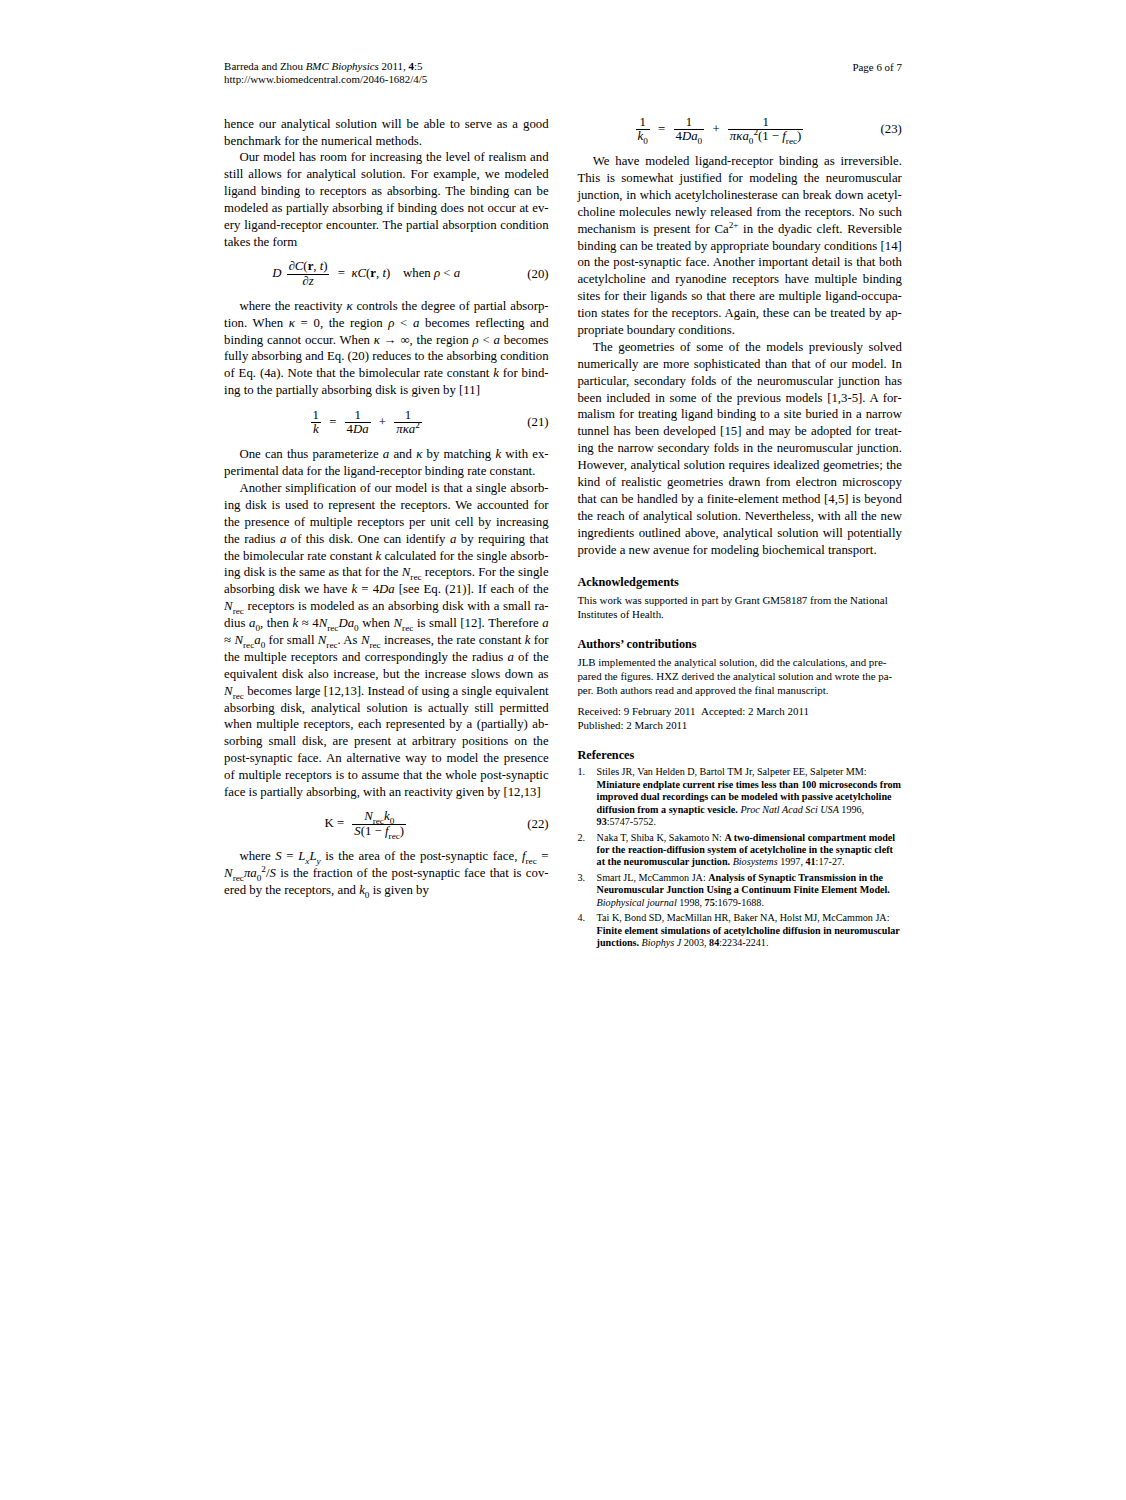Barreda and Zhou BMC Biophysics 2011, 4:5
http://www.biomedcentral.com/2046-1682/4/5
Page 6 of 7
hence our analytical solution will be able to serve as a good benchmark for the numerical methods.
Our model has room for increasing the level of realism and still allows for analytical solution. For example, we modeled ligand binding to receptors as absorbing. The binding can be modeled as partially absorbing if binding does not occur at every ligand-receptor encounter. The partial absorption condition takes the form
D ∂C(r, t)∂z = κC(r, t) when ρ < a
(20)
where the reactivity κ controls the degree of partial absorption. When κ = 0, the region ρ < a becomes reflecting and binding cannot occur. When κ → ∞, the region ρ < a becomes fully absorbing and Eq. (20) reduces to the absorbing condition of Eq. (4a). Note that the bimolecular rate constant k for binding to the partially absorbing disk is given by [11]
1 k = 14Da + 1 πκa2
(21)
One can thus parameterize a and κ by matching k with experimental data for the ligand-receptor binding rate constant.
Another simplification of our model is that a single absorbing disk is used to represent the receptors. We accounted for the presence of multiple receptors per unit cell by increasing the radius a of this disk. One can identify a by requiring that the bimolecular rate constant k calculated for the single absorbing disk is the same as that for the Nrec receptors. For the single absorbing disk we have k = 4Da [see Eq. (21)]. If each of the Nrec receptors is modeled as an absorbing disk with a small radius a0, then k ≈ 4NrecDa0 when Nrec is small [12]. Therefore a ≈ Nreca0 for small Nrec. As Nrec increases, the rate constant k for the multiple receptors and correspondingly the radius a of the equivalent disk also increase, but the increase slows down as Nrec becomes large [12,13]. Instead of using a single equivalent absorbing disk, analytical solution is actually still permitted when multiple receptors, each represented by a (partially) absorbing small disk, are present at arbitrary positions on the post-synaptic face. An alternative way to model the presence of multiple receptors is to assume that the whole post-synaptic face is partially absorbing, with an reactivity given by [12,13]
K = Nreck0 S(1 − frec)
(22)
where S = LxLy is the area of the post-synaptic face, frec = Nrecπa02/S is the fraction of the post-synaptic face that is covered by the receptors, and k0 is given by
1 k0 = 14Da0 + 1 πκa02(1 − frec)
(23)
We have modeled ligand-receptor binding as irreversible. This is somewhat justified for modeling the neuromuscular junction, in which acetylcholinesterase can break down acetylcholine molecules newly released from the receptors. No such mechanism is present for Ca2+ in the dyadic cleft. Reversible binding can be treated by appropriate boundary conditions [14] on the post-synaptic face. Another important detail is that both acetylcholine and ryanodine receptors have multiple binding sites for their ligands so that there are multiple ligand-occupation states for the receptors. Again, these can be treated by appropriate boundary conditions.
The geometries of some of the models previously solved numerically are more sophisticated than that of our model. In particular, secondary folds of the neuromuscular junction has been included in some of the previous models [1,3-5]. A formalism for treating ligand binding to a site buried in a narrow tunnel has been developed [15] and may be adopted for treating the narrow secondary folds in the neuromuscular junction. However, analytical solution requires idealized geometries; the kind of realistic geometries drawn from electron microscopy that can be handled by a finite-element method [4,5] is beyond the reach of analytical solution. Nevertheless, with all the new ingredients outlined above, analytical solution will potentially provide a new avenue for modeling biochemical transport.
Acknowledgements
This work was supported in part by Grant GM58187 from the National Institutes of Health.
Authors’ contributions
JLB implemented the analytical solution, did the calculations, and prepared the figures. HXZ derived the analytical solution and wrote the paper. Both authors read and approved the final manuscript.
Received: 9 February 2011 Accepted: 2 March 2011
Published: 2 March 2011
References
Stiles JR, Van Helden D, Bartol TM Jr, Salpeter EE, Salpeter MM: Miniature endplate current rise times less than 100 microseconds from improved dual recordings can be modeled with passive acetylcholine diffusion from a synaptic vesicle. Proc Natl Acad Sci USA 1996, 93:5747-5752.
Naka T, Shiba K, Sakamoto N: A two-dimensional compartment model for the reaction-diffusion system of acetylcholine in the synaptic cleft at the neuromuscular junction. Biosystems 1997, 41:17-27.
Smart JL, McCammon JA: Analysis of Synaptic Transmission in the Neuromuscular Junction Using a Continuum Finite Element Model. Biophysical journal 1998, 75:1679-1688.
Tai K, Bond SD, MacMillan HR, Baker NA, Holst MJ, McCammon JA: Finite element simulations of acetylcholine diffusion in neuromuscular junctions. Biophys J 2003, 84:2234-2241.